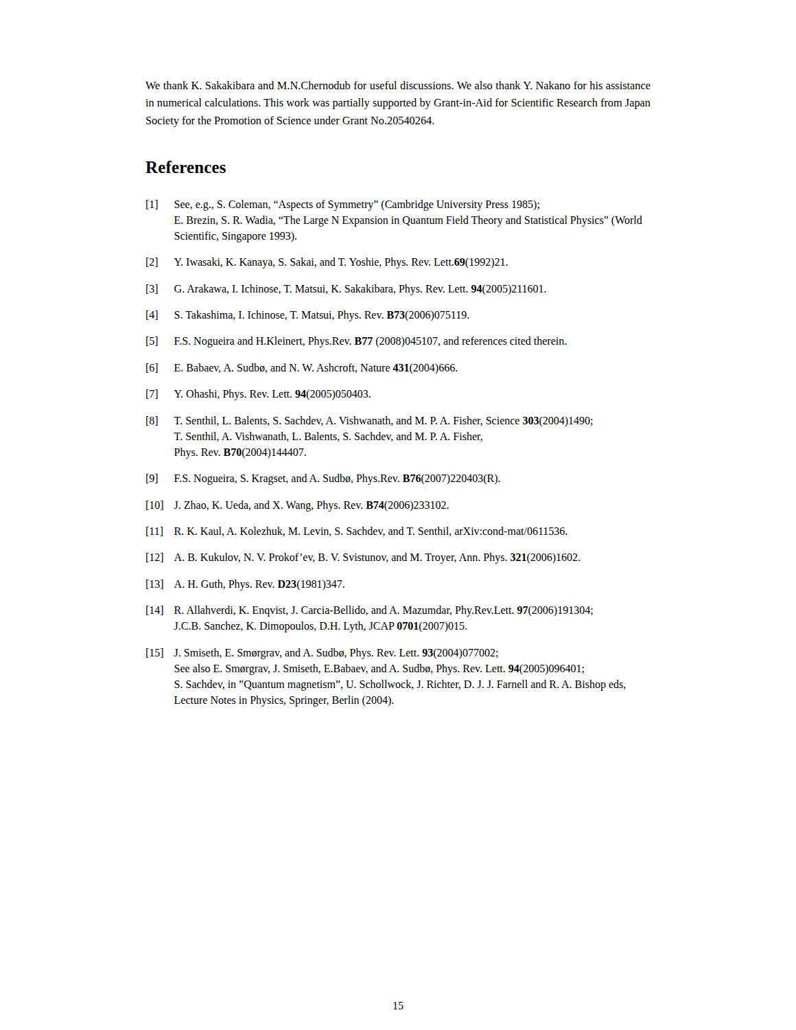We thank K. Sakakibara and M.N.Chernodub for useful discussions. We also thank Y. Nakano for his assistance in numerical calculations. This work was partially supported by Grant-in-Aid for Scientific Research from Japan Society for the Promotion of Science under Grant No.20540264.
References
[1] See, e.g., S. Coleman, “Aspects of Symmetry” (Cambridge University Press 1985); E. Brezin, S. R. Wadia, “The Large N Expansion in Quantum Field Theory and Statistical Physics” (World Scientific, Singapore 1993).
[2] Y. Iwasaki, K. Kanaya, S. Sakai, and T. Yoshie, Phys. Rev. Lett.69(1992)21.
[3] G. Arakawa, I. Ichinose, T. Matsui, K. Sakakibara, Phys. Rev. Lett. 94(2005)211601.
[4] S. Takashima, I. Ichinose, T. Matsui, Phys. Rev. B73(2006)075119.
[5] F.S. Nogueira and H.Kleinert, Phys.Rev. B77 (2008)045107, and references cited therein.
[6] E. Babaev, A. Sudbø, and N. W. Ashcroft, Nature 431(2004)666.
[7] Y. Ohashi, Phys. Rev. Lett. 94(2005)050403.
[8] T. Senthil, L. Balents, S. Sachdev, A. Vishwanath, and M. P. A. Fisher, Science 303(2004)1490; T. Senthil, A. Vishwanath, L. Balents, S. Sachdev, and M. P. A. Fisher, Phys. Rev. B70(2004)144407.
[9] F.S. Nogueira, S. Kragset, and A. Sudbø, Phys.Rev. B76(2007)220403(R).
[10] J. Zhao, K. Ueda, and X. Wang, Phys. Rev. B74(2006)233102.
[11] R. K. Kaul, A. Kolezhuk, M. Levin, S. Sachdev, and T. Senthil, arXiv:cond-mat/0611536.
[12] A. B. Kukulov, N. V. Prokof’ev, B. V. Svistunov, and M. Troyer, Ann. Phys. 321(2006)1602.
[13] A. H. Guth, Phys. Rev. D23(1981)347.
[14] R. Allahverdi, K. Enqvist, J. Carcia-Bellido, and A. Mazumdar, Phy.Rev.Lett. 97(2006)191304; J.C.B. Sanchez, K. Dimopoulos, D.H. Lyth, JCAP 0701(2007)015.
[15] J. Smiseth, E. Smørgrav, and A. Sudbø, Phys. Rev. Lett. 93(2004)077002; See also E. Smørgrav, J. Smiseth, E.Babaev, and A. Sudbø, Phys. Rev. Lett. 94(2005)096401; S. Sachdev, in ”Quantum magnetism”, U. Schollwock, J. Richter, D. J. J. Farnell and R. A. Bishop eds, Lecture Notes in Physics, Springer, Berlin (2004).
15